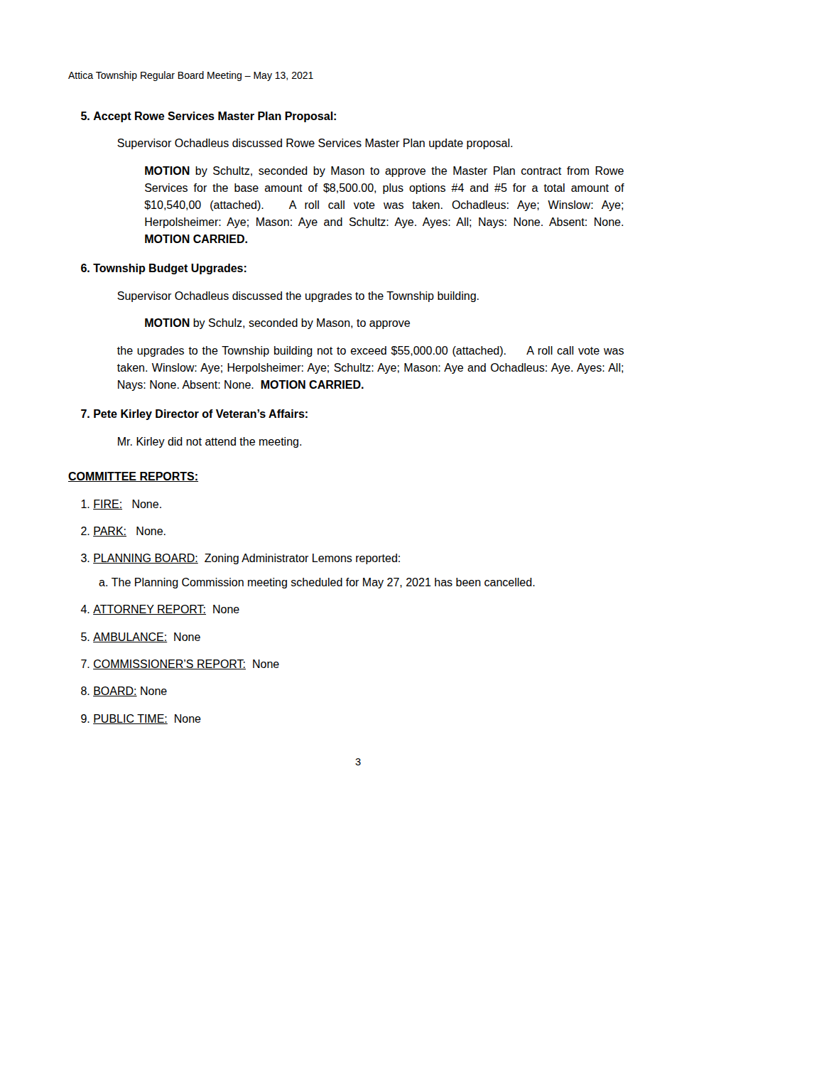Attica Township Regular Board Meeting – May 13, 2021
Accept Rowe Services Master Plan Proposal:
Supervisor Ochadleus discussed Rowe Services Master Plan update proposal.
MOTION by Schultz, seconded by Mason to approve the Master Plan contract from Rowe Services for the base amount of $8,500.00, plus options #4 and #5 for a total amount of $10,540,00 (attached). A roll call vote was taken. Ochadleus: Aye; Winslow: Aye; Herpolsheimer: Aye; Mason: Aye and Schultz: Aye. Ayes: All; Nays: None. Absent: None. MOTION CARRIED.
Township Budget Upgrades:
Supervisor Ochadleus discussed the upgrades to the Township building.
MOTION by Schulz, seconded by Mason, to approve
the upgrades to the Township building not to exceed $55,000.00 (attached). A roll call vote was taken. Winslow: Aye; Herpolsheimer: Aye; Schultz: Aye; Mason: Aye and Ochadleus: Aye. Ayes: All; Nays: None. Absent: None. MOTION CARRIED.
Pete Kirley Director of Veteran’s Affairs:
Mr. Kirley did not attend the meeting.
COMMITTEE REPORTS:
FIRE: None.
PARK: None.
PLANNING BOARD: Zoning Administrator Lemons reported:
The Planning Commission meeting scheduled for May 27, 2021 has been cancelled.
ATTORNEY REPORT: None
AMBULANCE: None
COMMISSIONER’S REPORT: None
BOARD: None
PUBLIC TIME: None
3